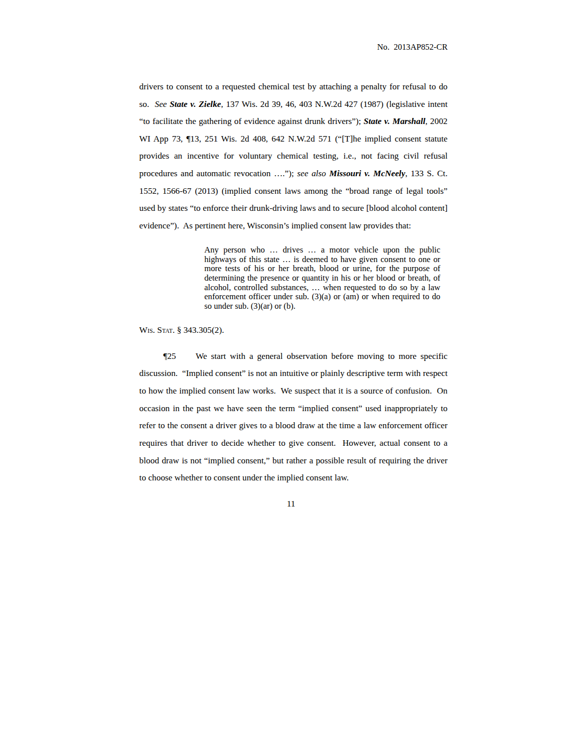No. 2013AP852-CR
drivers to consent to a requested chemical test by attaching a penalty for refusal to do so. See State v. Zielke, 137 Wis. 2d 39, 46, 403 N.W.2d 427 (1987) (legislative intent “to facilitate the gathering of evidence against drunk drivers”); State v. Marshall, 2002 WI App 73, ¶13, 251 Wis. 2d 408, 642 N.W.2d 571 (“[T]he implied consent statute provides an incentive for voluntary chemical testing, i.e., not facing civil refusal procedures and automatic revocation ….”); see also Missouri v. McNeely, 133 S. Ct. 1552, 1566-67 (2013) (implied consent laws among the “broad range of legal tools” used by states “to enforce their drunk-driving laws and to secure [blood alcohol content] evidence”). As pertinent here, Wisconsin’s implied consent law provides that:
Any person who … drives … a motor vehicle upon the public highways of this state … is deemed to have given consent to one or more tests of his or her breath, blood or urine, for the purpose of determining the presence or quantity in his or her blood or breath, of alcohol, controlled substances, … when requested to do so by a law enforcement officer under sub. (3)(a) or (am) or when required to do so under sub. (3)(ar) or (b).
Wis. Stat. § 343.305(2).
¶25 We start with a general observation before moving to more specific discussion. “Implied consent” is not an intuitive or plainly descriptive term with respect to how the implied consent law works. We suspect that it is a source of confusion. On occasion in the past we have seen the term “implied consent” used inappropriately to refer to the consent a driver gives to a blood draw at the time a law enforcement officer requires that driver to decide whether to give consent. However, actual consent to a blood draw is not “implied consent,” but rather a possible result of requiring the driver to choose whether to consent under the implied consent law.
11